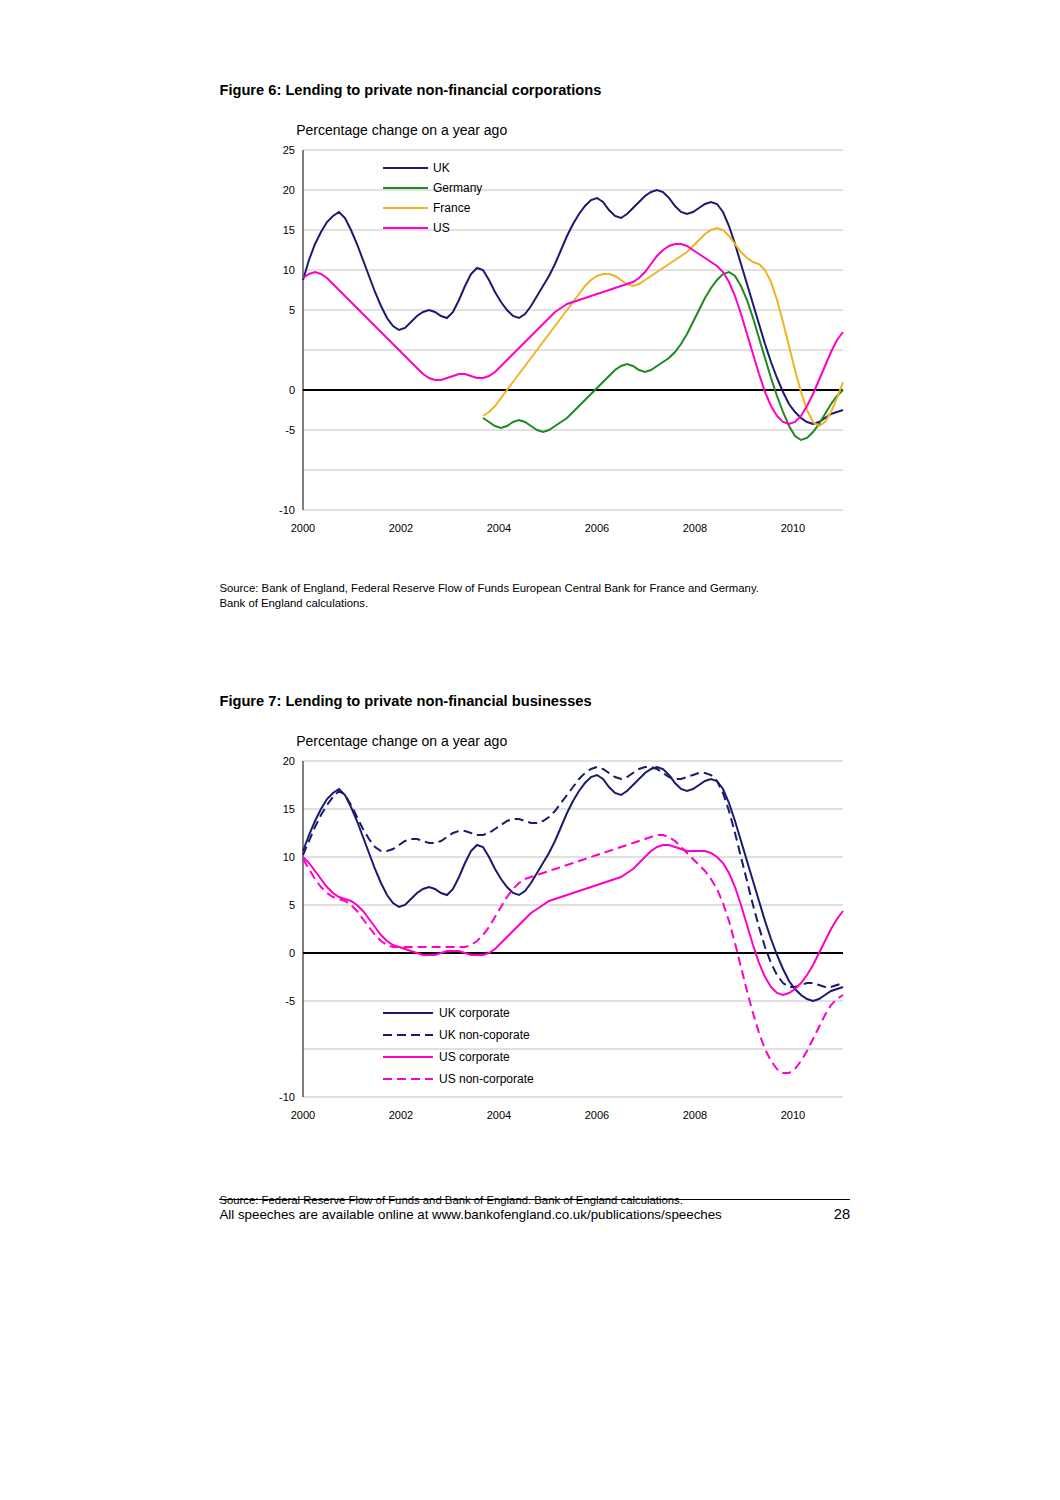Figure 6: Lending to private non-financial corporations
Percentage change on a year ago
25 20 15 10 5 0 -5 -10 2000 2002 2004 2006 2008 2010 UK Germany France US
Source: Bank of England, Federal Reserve Flow of Funds European Central Bank for France and Germany.
Bank of England calculations.
Figure 7: Lending to private non-financial businesses
Percentage change on a year ago
20 15 10 5 0 -5 -10 2000 2002 2004 2006 2008 2010 UK corporate UK non-coporate US corporate US non-corporate
Source: Federal Reserve Flow of Funds and Bank of England. Bank of England calculations.
All speeches are available online at www.bankofengland.co.uk/publications/speeches 28